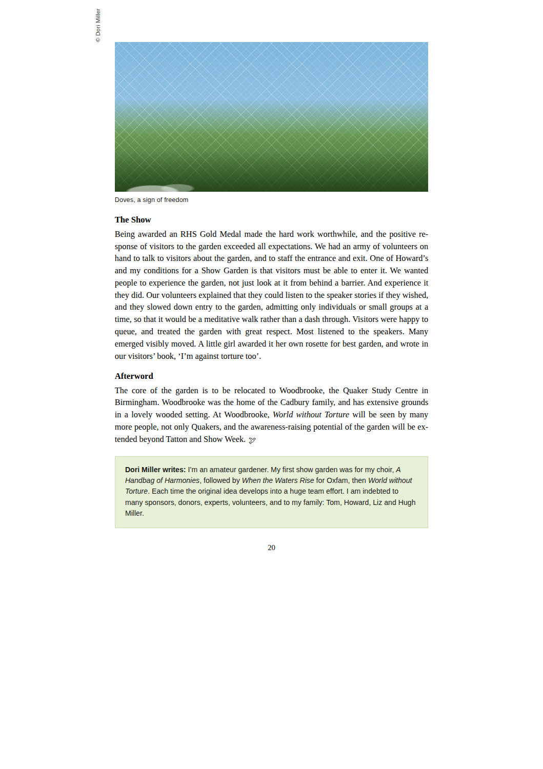© Dori Miller
Doves, a sign of freedom
The Show
Being awarded an RHS Gold Medal made the hard work worthwhile, and the positive response of visitors to the garden exceeded all expectations. We had an army of volunteers on hand to talk to visitors about the garden, and to staff the entrance and exit. One of Howard’s and my conditions for a Show Garden is that visitors must be able to enter it. We wanted people to experience the garden, not just look at it from behind a barrier. And experience it they did. Our volunteers explained that they could listen to the speaker stories if they wished, and they slowed down entry to the garden, admitting only individuals or small groups at a time, so that it would be a meditative walk rather than a dash through. Visitors were happy to queue, and treated the garden with great respect. Most listened to the speakers. Many emerged visibly moved. A little girl awarded it her own rosette for best garden, and wrote in our visitors’ book, ‘I’m against torture too’.
Afterword
The core of the garden is to be relocated to Woodbrooke, the Quaker Study Centre in Birmingham. Woodbrooke was the home of the Cadbury family, and has extensive grounds in a lovely wooded setting. At Woodbrooke, World without Torture will be seen by many more people, not only Quakers, and the awareness-raising potential of the garden will be extended beyond Tatton and Show Week.🕊
Dori Miller writes: I’m an amateur gardener. My first show garden was for my choir, A Handbag of Harmonies, followed by When the Waters Rise for Oxfam, then World without Torture. Each time the original idea develops into a huge team effort. I am indebted to many sponsors, donors, experts, volunteers, and to my family: Tom, Howard, Liz and Hugh Miller.
20